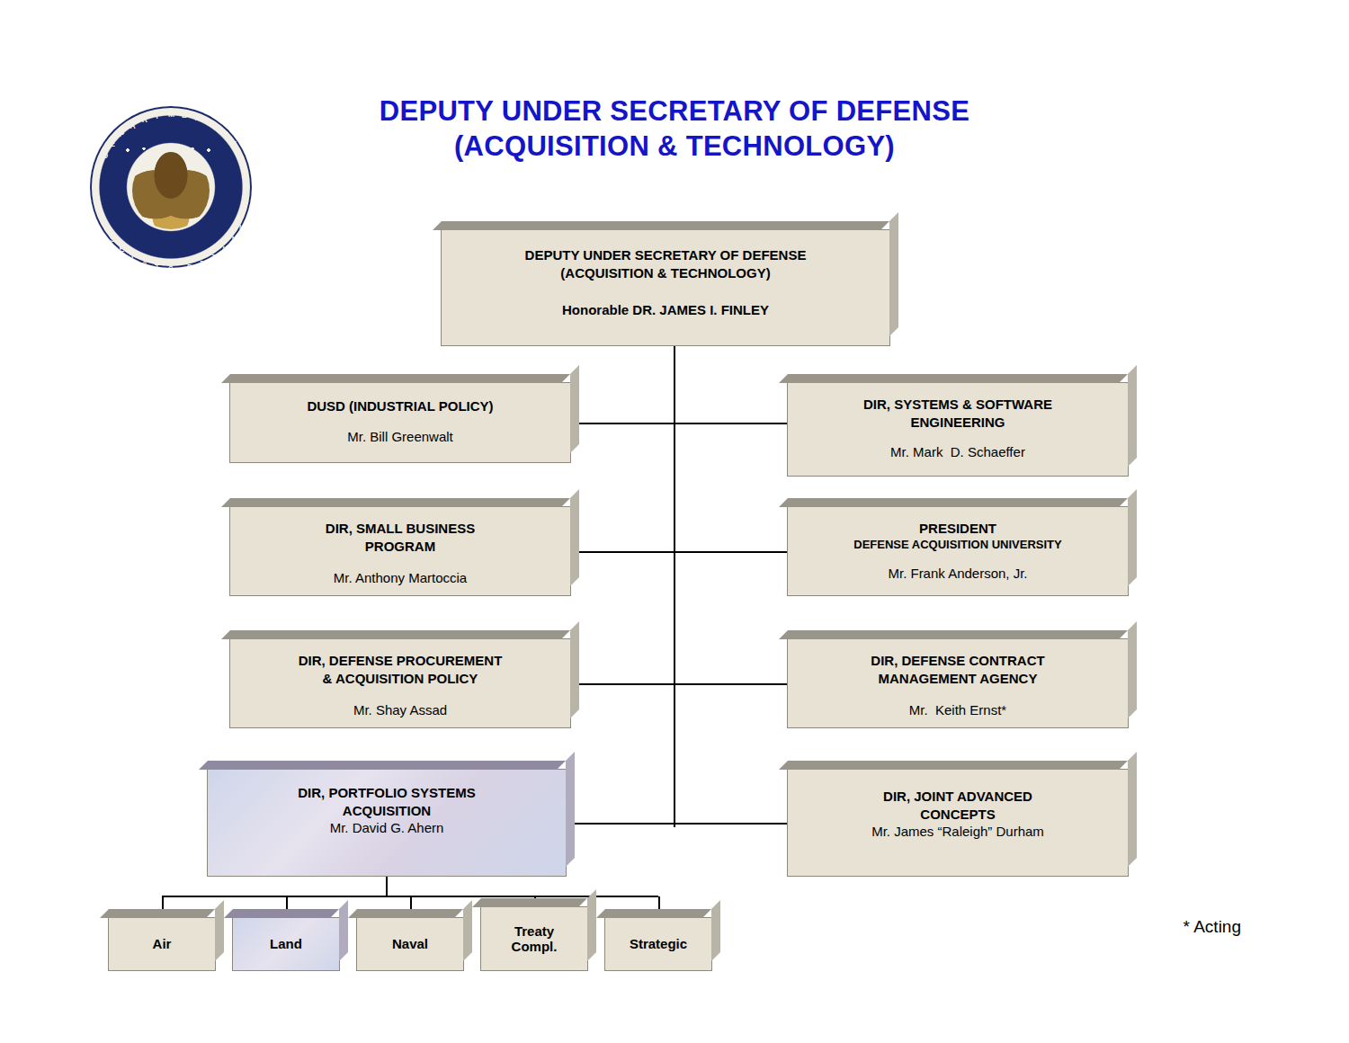D E P A R T M E N T O F U N I T E D S T A T E S
DEPUTY UNDER SECRETARY OF DEFENSE(ACQUISITION & TECHNOLOGY)
DEPUTY UNDER SECRETARY OF DEFENSE
(ACQUISITION & TECHNOLOGY)
Honorable DR. JAMES I. FINLEY
DUSD (INDUSTRIAL POLICY)
Mr. Bill Greenwalt
DIR, SMALL BUSINESS
PROGRAM
Mr. Anthony Martoccia
DIR, DEFENSE PROCUREMENT
& ACQUISITION POLICY
Mr. Shay Assad
DIR, PORTFOLIO SYSTEMS
ACQUISITION
Mr. David G. Ahern
DIR, SYSTEMS & SOFTWARE
ENGINEERING
Mr. Mark D. Schaeffer
PRESIDENT
DEFENSE ACQUISITION UNIVERSITY
Mr. Frank Anderson, Jr.
DIR, DEFENSE CONTRACT
MANAGEMENT AGENCY
Mr. Keith Ernst*
DIR, JOINT ADVANCED
CONCEPTS
Mr. James “Raleigh” Durham
Air
Land
Naval
Treaty
Compl.
Strategic
* Acting